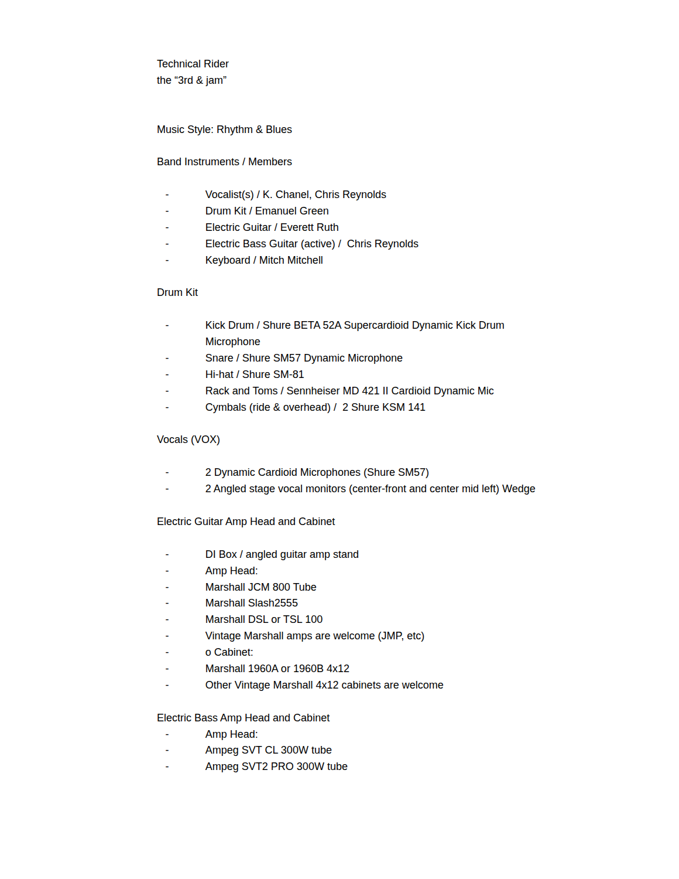Technical Rider
the “3rd & jam”
Music Style: Rhythm & Blues
Band Instruments / Members
Vocalist(s) / K. Chanel, Chris Reynolds
Drum Kit / Emanuel Green
Electric Guitar / Everett Ruth
Electric Bass Guitar (active) / Chris Reynolds
Keyboard / Mitch Mitchell
Drum Kit
Kick Drum / Shure BETA 52A Supercardioid Dynamic Kick Drum Microphone
Snare / Shure SM57 Dynamic Microphone
Hi-hat / Shure SM-81
Rack and Toms / Sennheiser MD 421 II Cardioid Dynamic Mic
Cymbals (ride & overhead) / 2 Shure KSM 141
Vocals (VOX)
2 Dynamic Cardioid Microphones (Shure SM57)
2 Angled stage vocal monitors (center-front and center mid left) Wedge
Electric Guitar Amp Head and Cabinet
DI Box / angled guitar amp stand
Amp Head:
Marshall JCM 800 Tube
Marshall Slash2555
Marshall DSL or TSL 100
Vintage Marshall amps are welcome (JMP, etc)
o Cabinet:
Marshall 1960A or 1960B 4x12
Other Vintage Marshall 4x12 cabinets are welcome
Electric Bass Amp Head and Cabinet
Amp Head:
Ampeg SVT CL 300W tube
Ampeg SVT2 PRO 300W tube